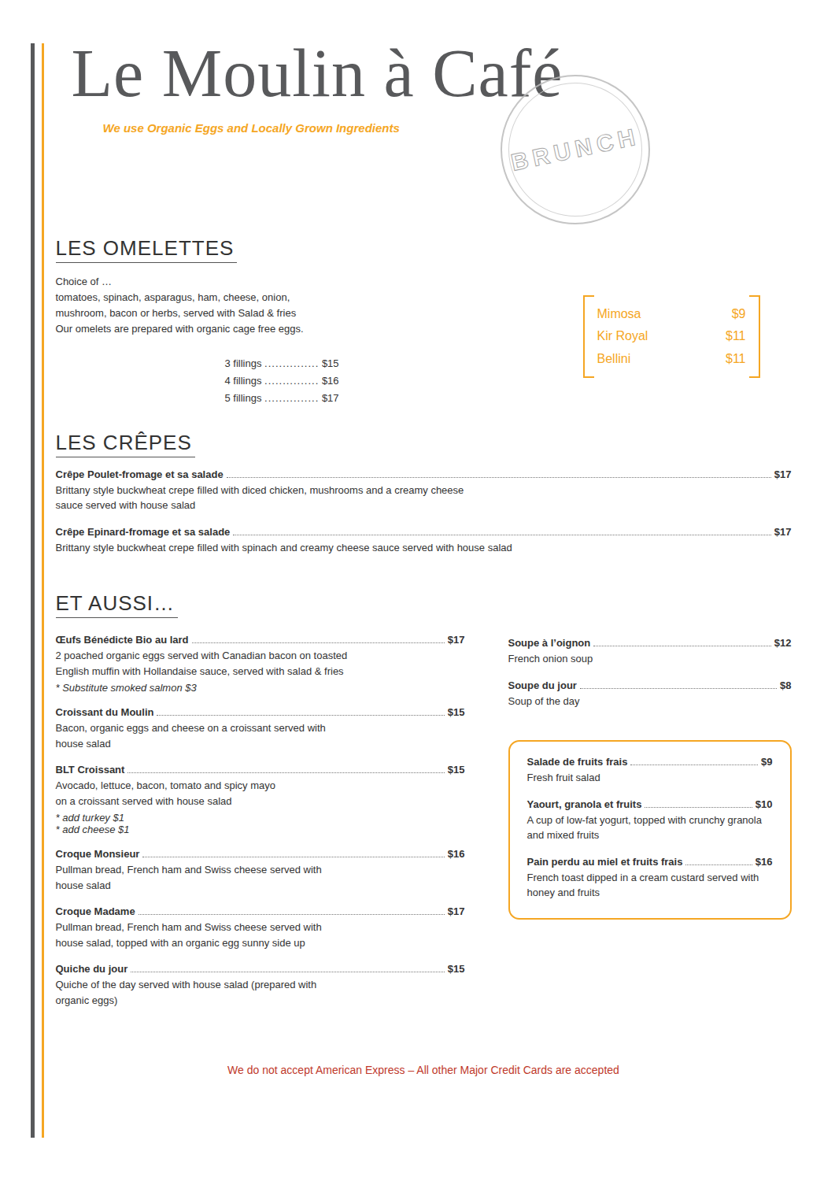Le Moulin à Café
BRUNCH
We use Organic Eggs and Locally Grown Ingredients
LES OMELETTES
Choice of …
tomatoes, spinach, asparagus, ham, cheese, onion,
mushroom, bacon or herbs, served with Salad & fries
Our omelets are prepared with organic cage free eggs.
3 fillings ............... $15
4 fillings ............... $16
5 fillings ............... $17
| Mimosa | $9 |
| Kir Royal | $11 |
| Bellini | $11 |
LES CRÊPES
Crêpe Poulet-fromage et sa salade $17
Brittany style buckwheat crepe filled with diced chicken, mushrooms and a creamy cheese
sauce served with house salad
Crêpe Epinard-fromage et sa salade $17
Brittany style buckwheat crepe filled with spinach and creamy cheese sauce served with house salad
ET AUSSI…
Œufs Bénédicte Bio au lard $17
2 poached organic eggs served with Canadian bacon on toasted
English muffin with Hollandaise sauce, served with salad & fries
* Substitute smoked salmon $3
Croissant du Moulin $15
Bacon, organic eggs and cheese on a croissant served with
house salad
BLT Croissant $15
Avocado, lettuce, bacon, tomato and spicy mayo
on a croissant served with house salad
* add turkey $1
* add cheese $1
Croque Monsieur $16
Pullman bread, French ham and Swiss cheese served with
house salad
Croque Madame $17
Pullman bread, French ham and Swiss cheese served with
house salad, topped with an organic egg sunny side up
Quiche du jour $15
Quiche of the day served with house salad (prepared with
organic eggs)
Soupe à l’oignon $12
French onion soup
Soupe du jour $8
Soup of the day
Salade de fruits frais $9
Fresh fruit salad
Yaourt, granola et fruits $10
A cup of low-fat yogurt, topped with crunchy granola
and mixed fruits
Pain perdu au miel et fruits frais $16
French toast dipped in a cream custard served with
honey and fruits
We do not accept American Express – All other Major Credit Cards are accepted